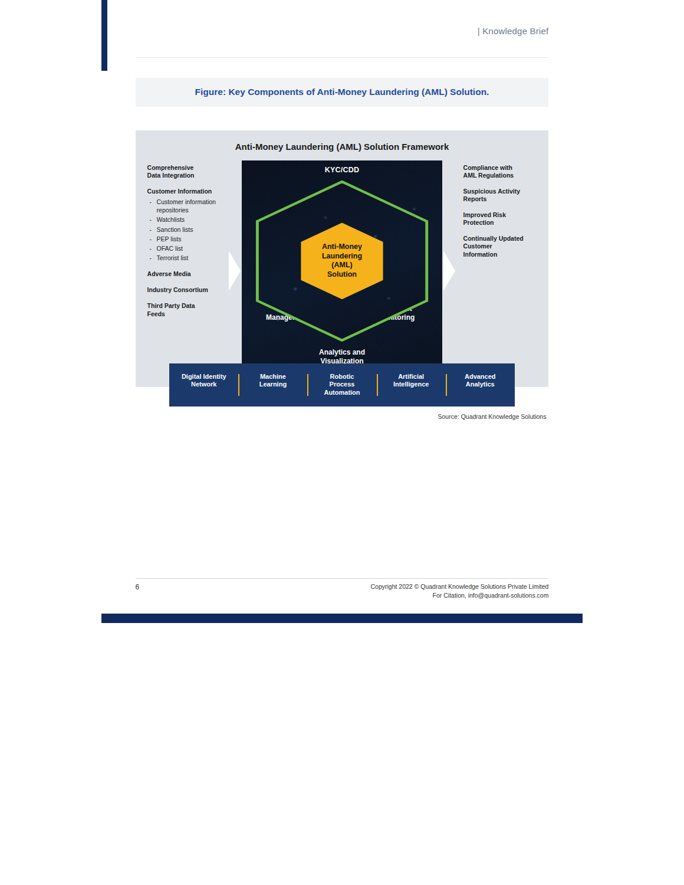| Knowledge Brief
Figure: Key Components of Anti-Money Laundering (AML) Solution.
Anti-Money Laundering (AML) Solution Framework
Comprehensive
Data Integration
Customer Information
Customer information repositories
Watchlists
Sanction lists
PEP lists
OFAC list
Terrorist list
Adverse Media
Industry Consortium
Third Party Data
Feeds
KYC/CDD
Reporting and
Compliance
Management
Transaction
Monitoring
Investigation
& Case
Management
Watchlist
Monitoring
Analytics and
Visualization
Anti-Money
Laundering
(AML)
Solution
Compliance with
AML Regulations
Suspicious Activity
Reports
Improved Risk
Protection
Continually Updated
Customer
Information
Digital Identity
Network
Machine
Learning
Robotic
Process
Automation
Artificial
Intelligence
Advanced
Analytics
Source: Quadrant Knowledge Solutions
6
Copyright 2022 © Quadrant Knowledge Solutions Private Limited
For Citation, info@quadrant-solutions.com